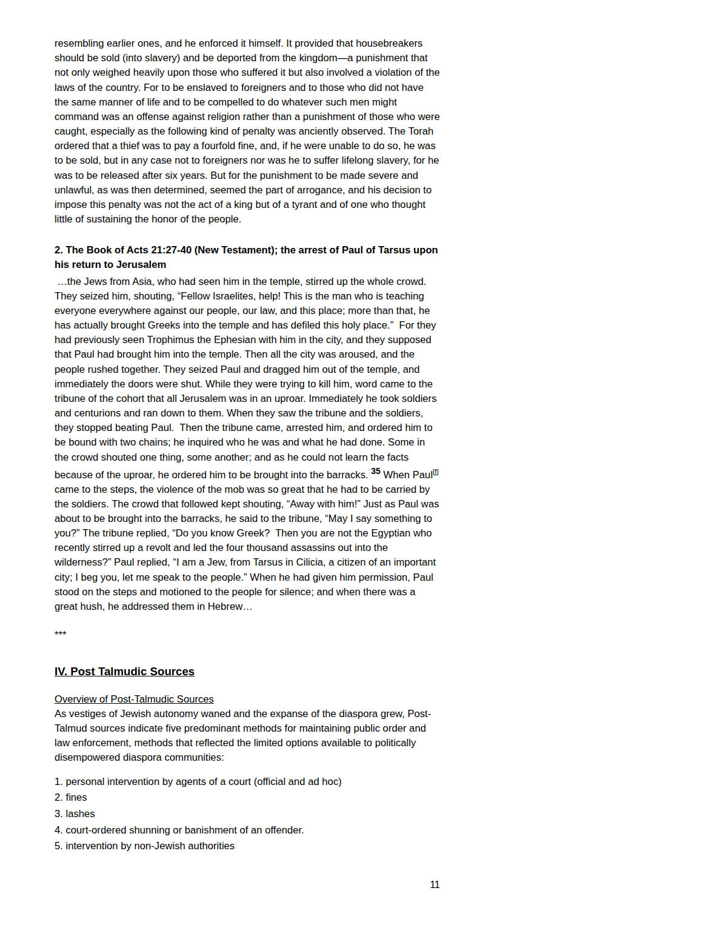resembling earlier ones, and he enforced it himself. It provided that housebreakers should be sold (into slavery) and be deported from the kingdom—a punishment that not only weighed heavily upon those who suffered it but also involved a violation of the laws of the country. For to be enslaved to foreigners and to those who did not have the same manner of life and to be compelled to do whatever such men might command was an offense against religion rather than a punishment of those who were caught, especially as the following kind of penalty was anciently observed. The Torah ordered that a thief was to pay a fourfold fine, and, if he were unable to do so, he was to be sold, but in any case not to foreigners nor was he to suffer lifelong slavery, for he was to be released after six years. But for the punishment to be made severe and unlawful, as was then determined, seemed the part of arrogance, and his decision to impose this penalty was not the act of a king but of a tyrant and of one who thought little of sustaining the honor of the people.
2. The Book of Acts 21:27-40 (New Testament); the arrest of Paul of Tarsus upon his return to Jerusalem
…the Jews from Asia, who had seen him in the temple, stirred up the whole crowd. They seized him, shouting, “Fellow Israelites, help! This is the man who is teaching everyone everywhere against our people, our law, and this place; more than that, he has actually brought Greeks into the temple and has defiled this holy place.” For they had previously seen Trophimus the Ephesian with him in the city, and they supposed that Paul had brought him into the temple. Then all the city was aroused, and the people rushed together. They seized Paul and dragged him out of the temple, and immediately the doors were shut. While they were trying to kill him, word came to the tribune of the cohort that all Jerusalem was in an uproar. Immediately he took soldiers and centurions and ran down to them. When they saw the tribune and the soldiers, they stopped beating Paul. Then the tribune came, arrested him, and ordered him to be bound with two chains; he inquired who he was and what he had done. Some in the crowd shouted one thing, some another; and as he could not learn the facts because of the uproar, he ordered him to be brought into the barracks. 35 When Paul[f] came to the steps, the violence of the mob was so great that he had to be carried by the soldiers. The crowd that followed kept shouting, “Away with him!” Just as Paul was about to be brought into the barracks, he said to the tribune, “May I say something to you?” The tribune replied, “Do you know Greek? Then you are not the Egyptian who recently stirred up a revolt and led the four thousand assassins out into the wilderness?” Paul replied, “I am a Jew, from Tarsus in Cilicia, a citizen of an important city; I beg you, let me speak to the people.” When he had given him permission, Paul stood on the steps and motioned to the people for silence; and when there was a great hush, he addressed them in Hebrew…
***
IV. Post Talmudic Sources
Overview of Post-Talmudic Sources
As vestiges of Jewish autonomy waned and the expanse of the diaspora grew, Post-Talmud sources indicate five predominant methods for maintaining public order and law enforcement, methods that reflected the limited options available to politically disempowered diaspora communities:
1. personal intervention by agents of a court (official and ad hoc)
2. fines
3. lashes
4. court-ordered shunning or banishment of an offender.
5. intervention by non-Jewish authorities
11